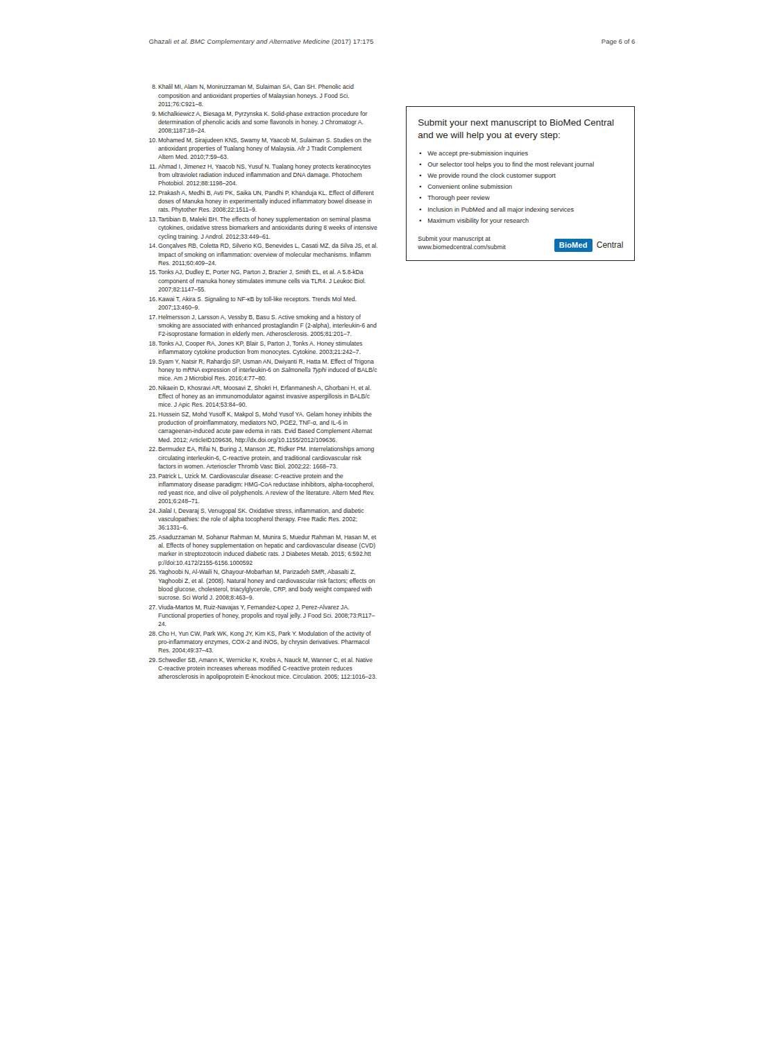Ghazali et al. BMC Complementary and Alternative Medicine (2017) 17:175
Page 6 of 6
Khalil MI, Alam N, Moniruzzaman M, Sulaiman SA, Gan SH. Phenolic acid composition and antioxidant properties of Malaysian honeys. J Food Sci. 2011;76:C921–8.
Michalkiewicz A, Biesaga M, Pyrzynska K. Solid-phase extraction procedure for determination of phenolic acids and some flavonols in honey. J Chromatogr A. 2008;1187:18–24.
Mohamed M, Sirajudeen KNS, Swamy M, Yaacob M, Sulaiman S. Studies on the antioxidant properties of Tualang honey of Malaysia. Afr J Tradit Complement Altern Med. 2010;7:59–63.
Ahmad I, Jimenez H, Yaacob NS, Yusuf N. Tualang honey protects keratinocytes from ultraviolet radiation induced inflammation and DNA damage. Photochem Photobiol. 2012;88:1198–204.
Prakash A, Medhi B, Avti PK, Saika UN, Pandhi P, Khanduja KL. Effect of different doses of Manuka honey in experimentally induced inflammatory bowel disease in rats. Phytother Res. 2008;22:1511–9.
Tartibian B, Maleki BH. The effects of honey supplementation on seminal plasma cytokines, oxidative stress biomarkers and antioxidants during 8 weeks of intensive cycling training. J Androl. 2012;33:449–61.
Gonçalves RB, Coletta RD, Silverio KG, Benevides L, Casati MZ, da Silva JS, et al. Impact of smoking on inflammation: overview of molecular mechanisms. Inflamm Res. 2011;60:409–24.
Tonks AJ, Dudley E, Porter NG, Parton J, Brazier J, Smith EL, et al. A 5.8-kDa component of manuka honey stimulates immune cells via TLR4. J Leukoc Biol. 2007;82:1147–55.
Kawai T, Akira S. Signaling to NF-κB by toll-like receptors. Trends Mol Med. 2007;13:460–9.
Helmersson J, Larsson A, Vessby B, Basu S. Active smoking and a history of smoking are associated with enhanced prostaglandin F (2-alpha), interleukin-6 and F2-isoprostane formation in elderly men. Atherosclerosis. 2005;81:201–7.
Tonks AJ, Cooper RA, Jones KP, Blair S, Parton J, Tonks A. Honey stimulates inflammatory cytokine production from monocytes. Cytokine. 2003;21:242–7.
Syam Y, Natsir R, Rahardjo SP, Usman AN, Dwiyanti R, Hatta M. Effect of Trigona honey to mRNA expression of interleukin-6 on Salmonella Typhi induced of BALB/c mice. Am J Microbiol Res. 2016;4:77–80.
Nikaein D, Khosravi AR, Moosavi Z, Shokri H, Erfanmanesh A, Ghorbani H, et al. Effect of honey as an immunomodulator against invasive aspergillosis in BALB/c mice. J Apic Res. 2014;53:84–90.
Hussein SZ, Mohd Yusoff K, Makpol S, Mohd Yusof YA. Gelam honey inhibits the production of proinflammatory, mediators NO, PGE2, TNF-α, and IL-6 in carrageenan-induced acute paw edema in rats. Evid Based Complement Alternat Med. 2012; ArticleID109636, http://dx.doi.org/10.1155/2012/109636.
Bermudez EA, Rifai N, Buring J, Manson JE, Ridker PM. Interrelationships among circulating interleukin-6, C-reactive protein, and traditional cardiovascular risk factors in women. Arterioscler Thromb Vasc Biol. 2002;22: 1668–73.
Patrick L, Uzick M. Cardiovascular disease: C-reactive protein and the inflammatory disease paradigm: HMG-CoA reductase inhibitors, alpha-tocopherol, red yeast rice, and olive oil polyphenols. A review of the literature. Altern Med Rev. 2001;6:248–71.
Jialal I, Devaraj S, Venugopal SK. Oxidative stress, inflammation, and diabetic vasculopathies: the role of alpha tocopherol therapy. Free Radic Res. 2002; 36:1331–6.
Asaduzzaman M, Sohanur Rahman M, Munira S, Muedur Rahman M, Hasan M, et al. Effects of honey supplementation on hepatic and cardiovascular disease (CVD) marker in streptozotocin induced diabetic rats. J Diabetes Metab. 2015; 6:592.http://doi:10.4172/2155-6156.1000592
Yaghoobi N, Al-Waili N, Ghayour-Mobarhan M, Parizadeh SMR, Abasalti Z, Yaghoobi Z, et al. (2008). Natural honey and cardiovascular risk factors; effects on blood glucose, cholesterol, triacylglycerole, CRP, and body weight compared with sucrose. Sci World J. 2008;8:463–9.
Viuda-Martos M, Ruiz-Navajas Y, Fernandez-Lopez J, Perez-Alvarez JA. Functional properties of honey, propolis and royal jelly. J Food Sci. 2008;73:R117–24.
Cho H, Yun CW, Park WK, Kong JY, Kim KS, Park Y. Modulation of the activity of pro-inflammatory enzymes, COX-2 and iNOS, by chrysin derivatives. Pharmacol Res. 2004;49:37–43.
Schwedler SB, Amann K, Wernicke K, Krebs A, Nauck M, Wanner C, et al. Native C-reactive protein increases whereas modified C-reactive protein reduces atherosclerosis in apolipoprotein E-knockout mice. Circulation. 2005; 112:1016–23.
Submit your next manuscript to BioMed Central
and we will help you at every step:
We accept pre-submission inquiries
Our selector tool helps you to find the most relevant journal
We provide round the clock customer support
Convenient online submission
Thorough peer review
Inclusion in PubMed and all major indexing services
Maximum visibility for your research
Submit your manuscript at
www.biomedcentral.com/submit
BioMed Central